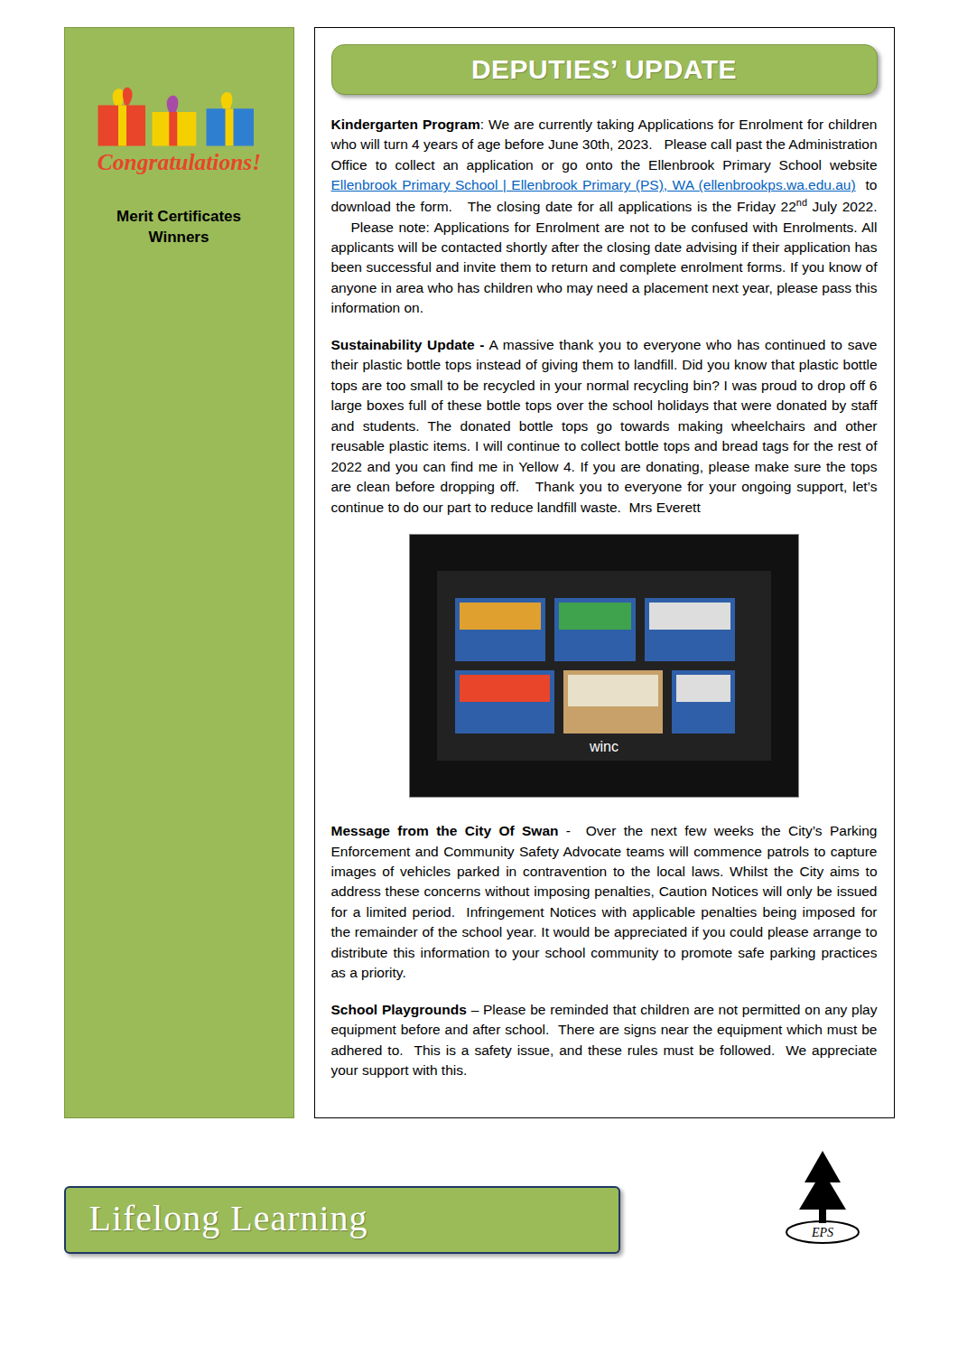Merit Certificates
Winners
DEPUTIES’ UPDATE
Kindergarten Program: We are currently taking Applications for Enrolment for children who will turn 4 years of age before June 30th, 2023. Please call past the Administration Office to collect an application or go onto the Ellenbrook Primary School website Ellenbrook Primary School | Ellenbrook Primary (PS), WA (ellenbrookps.wa.edu.au) to download the form. The closing date for all applications is the Friday 22nd July 2022. Please note: Applications for Enrolment are not to be confused with Enrolments. All applicants will be contacted shortly after the closing date advising if their application has been successful and invite them to return and complete enrolment forms. If you know of anyone in area who has children who may need a placement next year, please pass this information on.
Sustainability Update - A massive thank you to everyone who has continued to save their plastic bottle tops instead of giving them to landfill. Did you know that plastic bottle tops are too small to be recycled in your normal recycling bin? I was proud to drop off 6 large boxes full of these bottle tops over the school holidays that were donated by staff and students. The donated bottle tops go towards making wheelchairs and other reusable plastic items. I will continue to collect bottle tops and bread tags for the rest of 2022 and you can find me in Yellow 4. If you are donating, please make sure the tops are clean before dropping off. Thank you to everyone for your ongoing support, let’s continue to do our part to reduce landfill waste. Mrs Everett
Message from the City Of Swan - Over the next few weeks the City’s Parking Enforcement and Community Safety Advocate teams will commence patrols to capture images of vehicles parked in contravention to the local laws. Whilst the City aims to address these concerns without imposing penalties, Caution Notices will only be issued for a limited period. Infringement Notices with applicable penalties being imposed for the remainder of the school year. It would be appreciated if you could please arrange to distribute this information to your school community to promote safe parking practices as a priority.
School Playgrounds – Please be reminded that children are not permitted on any play equipment before and after school. There are signs near the equipment which must be adhered to. This is a safety issue, and these rules must be followed. We appreciate your support with this.
Lifelong Learning